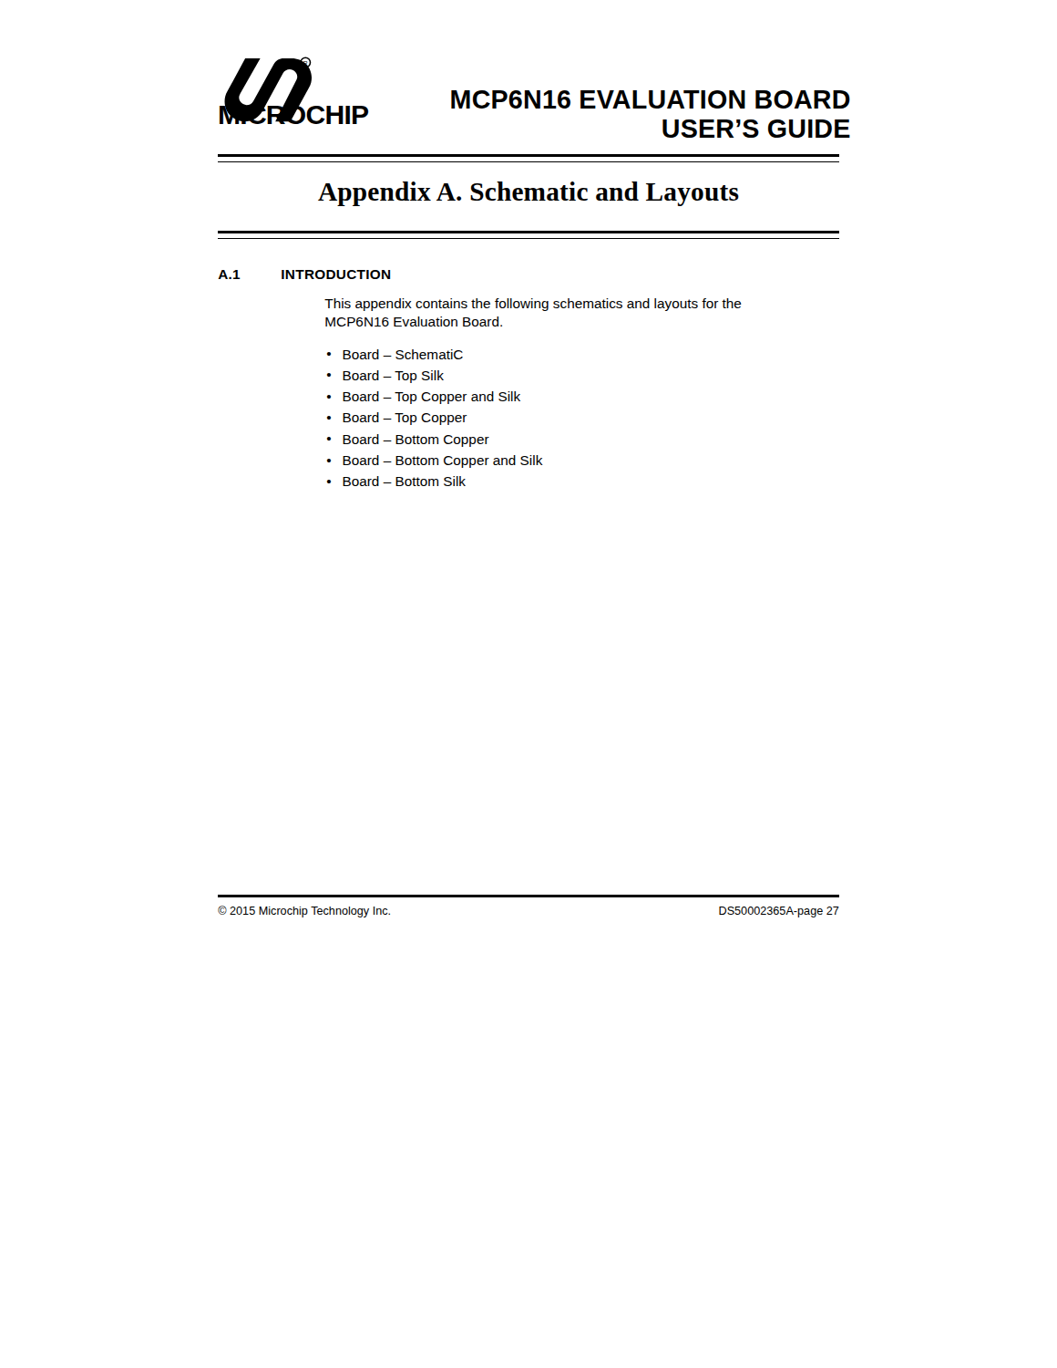R MICROCHIP
MCP6N16 EVALUATION BOARD
USER’S GUIDE
Appendix A. Schematic and Layouts
A.1 INTRODUCTION
This appendix contains the following schematics and layouts for the MCP6N16 Evaluation Board.
Board – SchematiC
Board – Top Silk
Board – Top Copper and Silk
Board – Top Copper
Board – Bottom Copper
Board – Bottom Copper and Silk
Board – Bottom Silk
© 2015 Microchip Technology Inc. DS50002365A-page 27